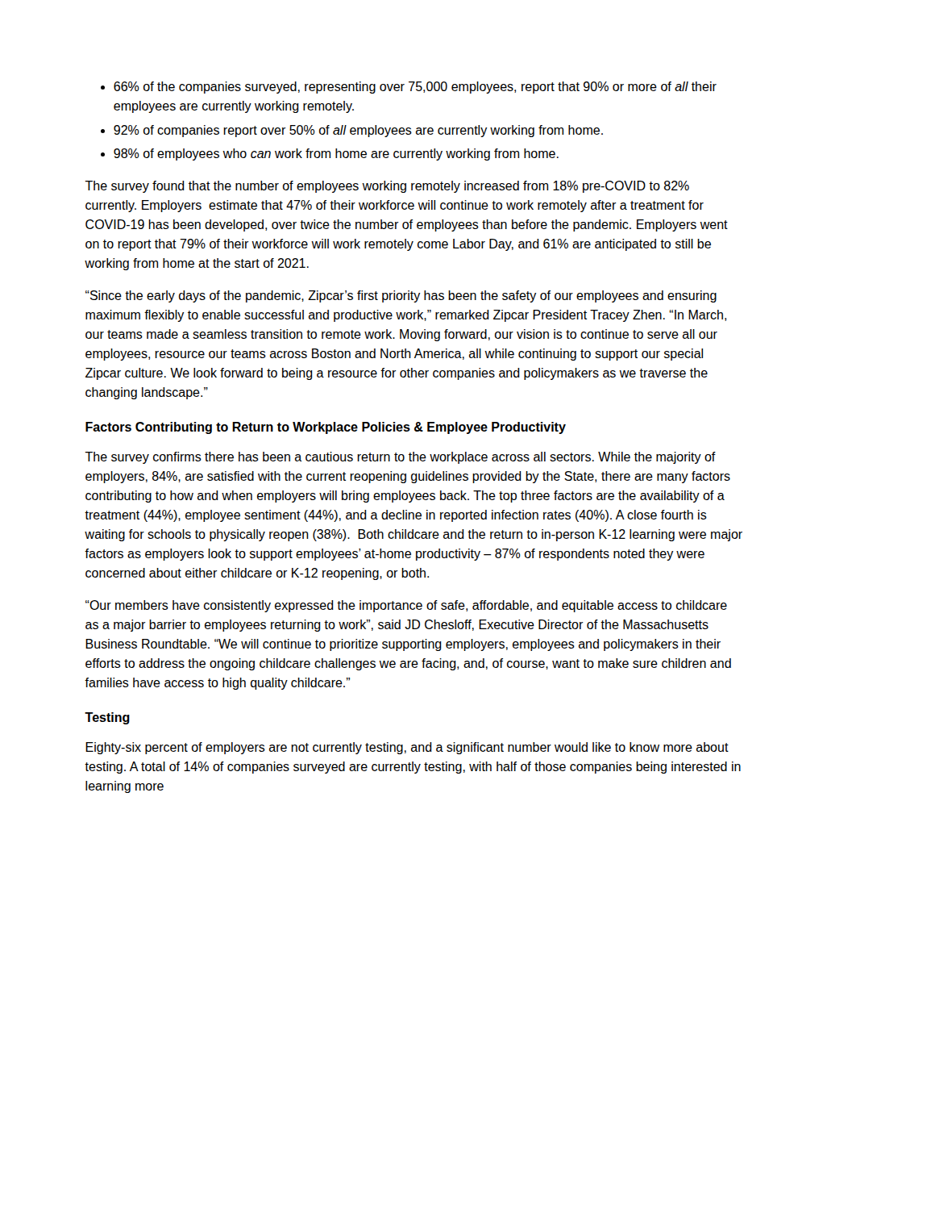66% of the companies surveyed, representing over 75,000 employees, report that 90% or more of all their employees are currently working remotely.
92% of companies report over 50% of all employees are currently working from home.
98% of employees who can work from home are currently working from home.
The survey found that the number of employees working remotely increased from 18% pre-COVID to 82% currently. Employers estimate that 47% of their workforce will continue to work remotely after a treatment for COVID-19 has been developed, over twice the number of employees than before the pandemic. Employers went on to report that 79% of their workforce will work remotely come Labor Day, and 61% are anticipated to still be working from home at the start of 2021.
“Since the early days of the pandemic, Zipcar’s first priority has been the safety of our employees and ensuring maximum flexibly to enable successful and productive work,” remarked Zipcar President Tracey Zhen. “In March, our teams made a seamless transition to remote work. Moving forward, our vision is to continue to serve all our employees, resource our teams across Boston and North America, all while continuing to support our special Zipcar culture. We look forward to being a resource for other companies and policymakers as we traverse the changing landscape.”
Factors Contributing to Return to Workplace Policies & Employee Productivity
The survey confirms there has been a cautious return to the workplace across all sectors. While the majority of employers, 84%, are satisfied with the current reopening guidelines provided by the State, there are many factors contributing to how and when employers will bring employees back. The top three factors are the availability of a treatment (44%), employee sentiment (44%), and a decline in reported infection rates (40%). A close fourth is waiting for schools to physically reopen (38%). Both childcare and the return to in-person K-12 learning were major factors as employers look to support employees’ at-home productivity – 87% of respondents noted they were concerned about either childcare or K-12 reopening, or both.
“Our members have consistently expressed the importance of safe, affordable, and equitable access to childcare as a major barrier to employees returning to work”, said JD Chesloff, Executive Director of the Massachusetts Business Roundtable. “We will continue to prioritize supporting employers, employees and policymakers in their efforts to address the ongoing childcare challenges we are facing, and, of course, want to make sure children and families have access to high quality childcare.”
Testing
Eighty-six percent of employers are not currently testing, and a significant number would like to know more about testing. A total of 14% of companies surveyed are currently testing, with half of those companies being interested in learning more